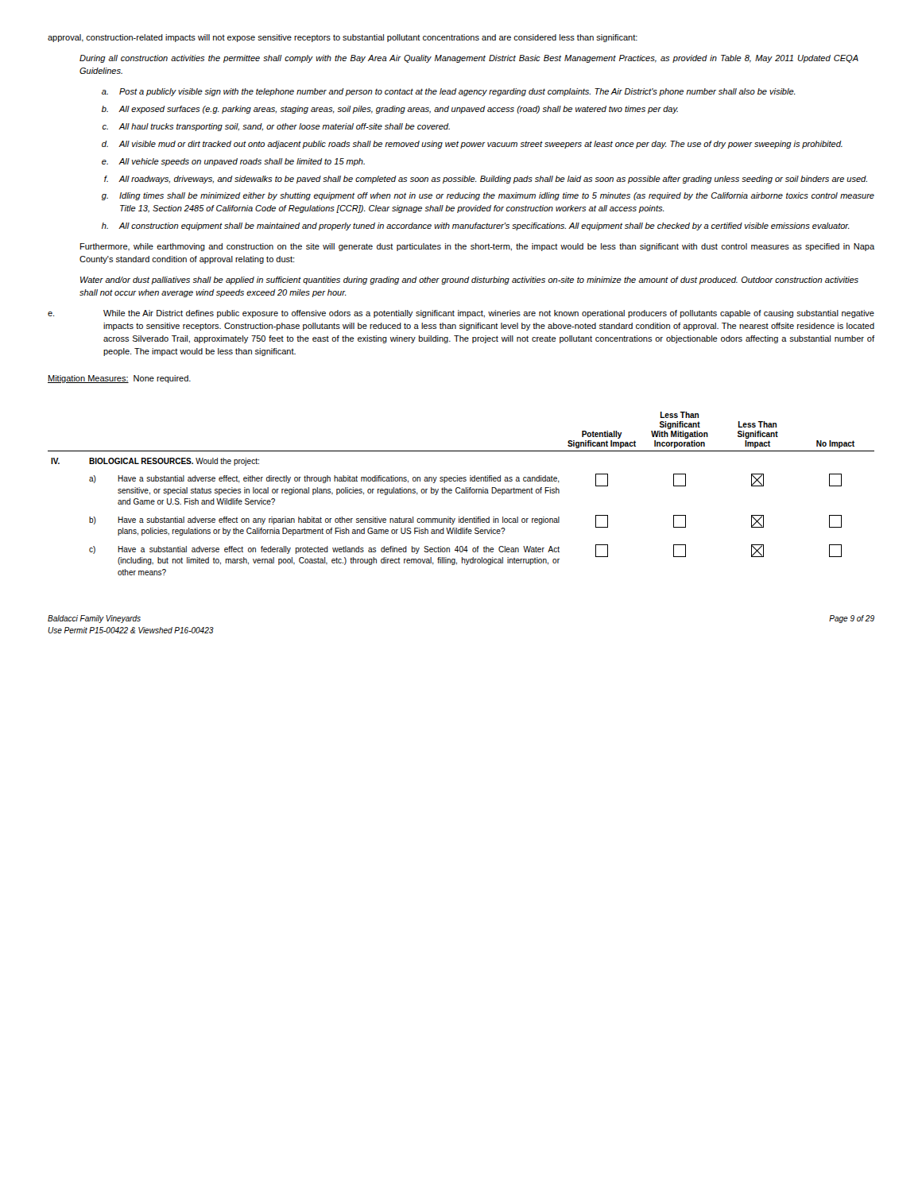approval, construction-related impacts will not expose sensitive receptors to substantial pollutant concentrations and are considered less than significant:
During all construction activities the permittee shall comply with the Bay Area Air Quality Management District Basic Best Management Practices, as provided in Table 8, May 2011 Updated CEQA Guidelines.
Post a publicly visible sign with the telephone number and person to contact at the lead agency regarding dust complaints. The Air District's phone number shall also be visible.
All exposed surfaces (e.g. parking areas, staging areas, soil piles, grading areas, and unpaved access (road) shall be watered two times per day.
All haul trucks transporting soil, sand, or other loose material off-site shall be covered.
All visible mud or dirt tracked out onto adjacent public roads shall be removed using wet power vacuum street sweepers at least once per day. The use of dry power sweeping is prohibited.
All vehicle speeds on unpaved roads shall be limited to 15 mph.
All roadways, driveways, and sidewalks to be paved shall be completed as soon as possible. Building pads shall be laid as soon as possible after grading unless seeding or soil binders are used.
Idling times shall be minimized either by shutting equipment off when not in use or reducing the maximum idling time to 5 minutes (as required by the California airborne toxics control measure Title 13, Section 2485 of California Code of Regulations [CCR]). Clear signage shall be provided for construction workers at all access points.
All construction equipment shall be maintained and properly tuned in accordance with manufacturer's specifications. All equipment shall be checked by a certified visible emissions evaluator.
Furthermore, while earthmoving and construction on the site will generate dust particulates in the short-term, the impact would be less than significant with dust control measures as specified in Napa County's standard condition of approval relating to dust:
Water and/or dust palliatives shall be applied in sufficient quantities during grading and other ground disturbing activities on-site to minimize the amount of dust produced. Outdoor construction activities shall not occur when average wind speeds exceed 20 miles per hour.
e.
While the Air District defines public exposure to offensive odors as a potentially significant impact, wineries are not known operational producers of pollutants capable of causing substantial negative impacts to sensitive receptors. Construction-phase pollutants will be reduced to a less than significant level by the above-noted standard condition of approval. The nearest offsite residence is located across Silverado Trail, approximately 750 feet to the east of the existing winery building. The project will not create pollutant concentrations or objectionable odors affecting a substantial number of people. The impact would be less than significant.
Mitigation Measures: None required.
| | Potentially Significant Impact | Less Than Significant With Mitigation Incorporation | Less Than Significant Impact | No Impact |
| IV. | BIOLOGICAL RESOURCES. Would the project: | | | | |
| | a) | Have a substantial adverse effect, either directly or through habitat modifications, on any species identified as a candidate, sensitive, or special status species in local or regional plans, policies, or regulations, or by the California Department of Fish and Game or U.S. Fish and Wildlife Service? | | | | |
| | b) | Have a substantial adverse effect on any riparian habitat or other sensitive natural community identified in local or regional plans, policies, regulations or by the California Department of Fish and Game or US Fish and Wildlife Service? | | | | |
| | c) | Have a substantial adverse effect on federally protected wetlands as defined by Section 404 of the Clean Water Act (including, but not limited to, marsh, vernal pool, Coastal, etc.) through direct removal, filling, hydrological interruption, or other means? | | | | |
Baldacci Family Vineyards
Use Permit P15-00422 & Viewshed P16-00423
Page 9 of 29